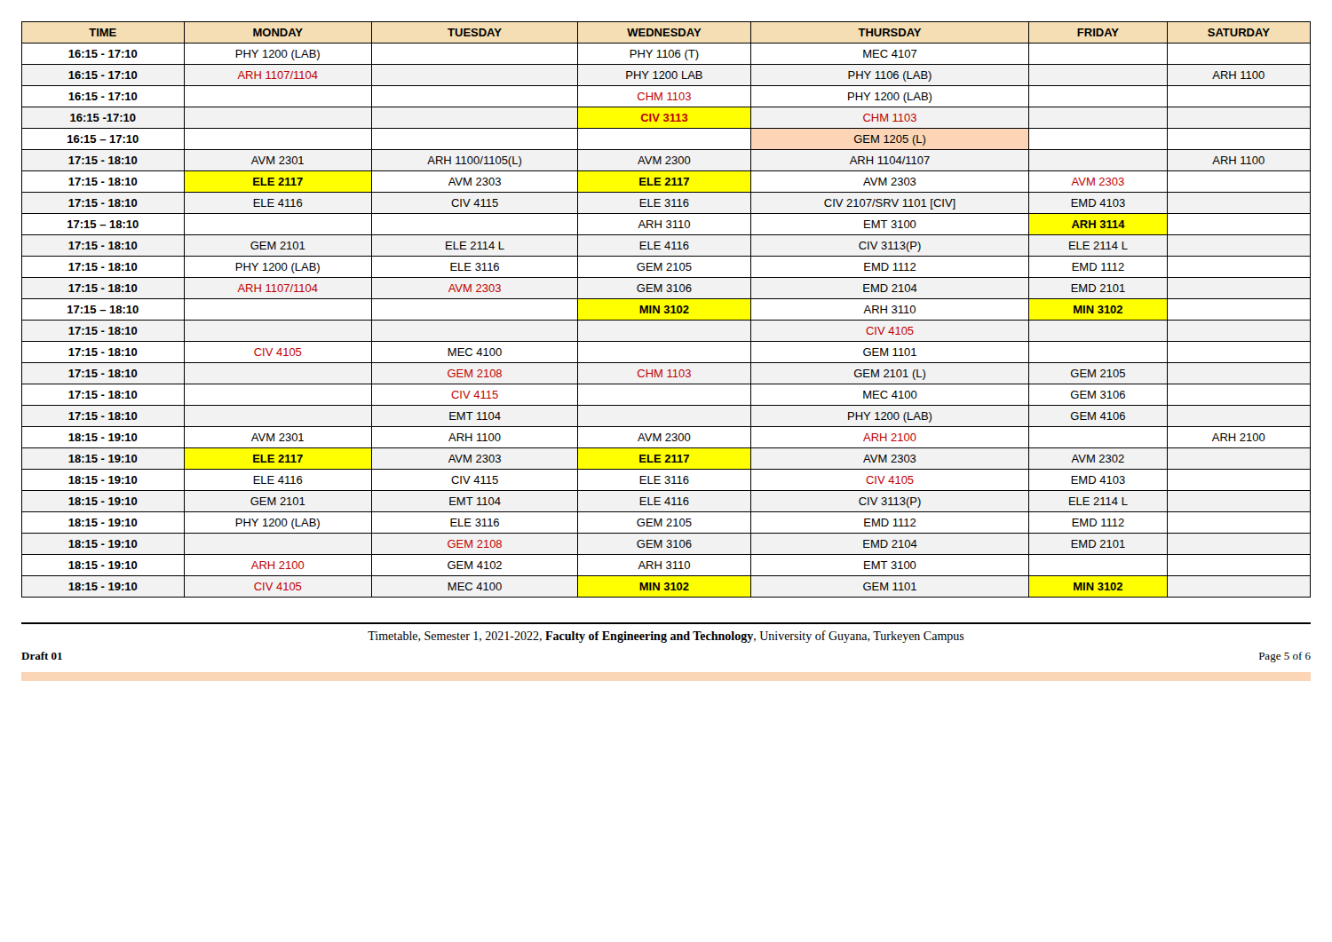| TIME | MONDAY | TUESDAY | WEDNESDAY | THURSDAY | FRIDAY | SATURDAY |
| --- | --- | --- | --- | --- | --- | --- |
| 16:15 - 17:10 | PHY 1200 (LAB) | | PHY 1106 (T) | MEC 4107 | | |
| 16:15 - 17:10 | ARH 1107/1104 | | PHY 1200 LAB | PHY 1106 (LAB) | | ARH 1100 |
| 16:15 - 17:10 | | | CHM 1103 | PHY 1200 (LAB) | | |
| 16:15 -17:10 | | | CIV 3113 | CHM 1103 | | |
| 16:15 – 17:10 | | | | GEM 1205 (L) | | |
| 17:15 - 18:10 | AVM 2301 | ARH 1100/1105(L) | AVM 2300 | ARH 1104/1107 | | ARH 1100 |
| 17:15 - 18:10 | ELE 2117 | AVM 2303 | ELE 2117 | AVM 2303 | AVM 2303 | |
| 17:15 - 18:10 | ELE 4116 | CIV 4115 | ELE 3116 | CIV 2107/SRV 1101 [CIV] | EMD 4103 | |
| 17:15 – 18:10 | | | ARH 3110 | EMT 3100 | ARH 3114 | |
| 17:15 - 18:10 | GEM 2101 | ELE 2114 L | ELE 4116 | CIV 3113(P) | ELE 2114 L | |
| 17:15 - 18:10 | PHY 1200 (LAB) | ELE 3116 | GEM 2105 | EMD 1112 | EMD 1112 | |
| 17:15 - 18:10 | ARH 1107/1104 | AVM 2303 | GEM 3106 | EMD 2104 | EMD 2101 | |
| 17:15 – 18:10 | | | MIN 3102 | ARH 3110 | MIN 3102 | |
| 17:15 - 18:10 | | | | CIV 4105 | | |
| 17:15 - 18:10 | CIV 4105 | MEC 4100 | | GEM 1101 | | |
| 17:15 - 18:10 | | GEM 2108 | CHM 1103 | GEM 2101 (L) | GEM 2105 | |
| 17:15 - 18:10 | | CIV 4115 | | MEC 4100 | GEM 3106 | |
| 17:15 - 18:10 | | EMT 1104 | | PHY 1200 (LAB) | GEM 4106 | |
| 18:15 - 19:10 | AVM 2301 | ARH 1100 | AVM 2300 | ARH 2100 | | ARH 2100 |
| 18:15 - 19:10 | ELE 2117 | AVM 2303 | ELE 2117 | AVM 2303 | AVM 2302 | |
| 18:15 - 19:10 | ELE 4116 | CIV 4115 | ELE 3116 | CIV 4105 | EMD 4103 | |
| 18:15 - 19:10 | GEM 2101 | EMT 1104 | ELE 4116 | CIV 3113(P) | ELE 2114 L | |
| 18:15 - 19:10 | PHY 1200 (LAB) | ELE 3116 | GEM 2105 | EMD 1112 | EMD 1112 | |
| 18:15 - 19:10 | | GEM 2108 | GEM 3106 | EMD 2104 | EMD 2101 | |
| 18:15 - 19:10 | ARH 2100 | GEM 4102 | ARH 3110 | EMT 3100 | | |
| 18:15 - 19:10 | CIV 4105 | MEC 4100 | MIN 3102 | GEM 1101 | MIN 3102 | |
Timetable, Semester 1, 2021-2022, Faculty of Engineering and Technology, University of Guyana, Turkeyen Campus
Draft 01 Page 5 of 6